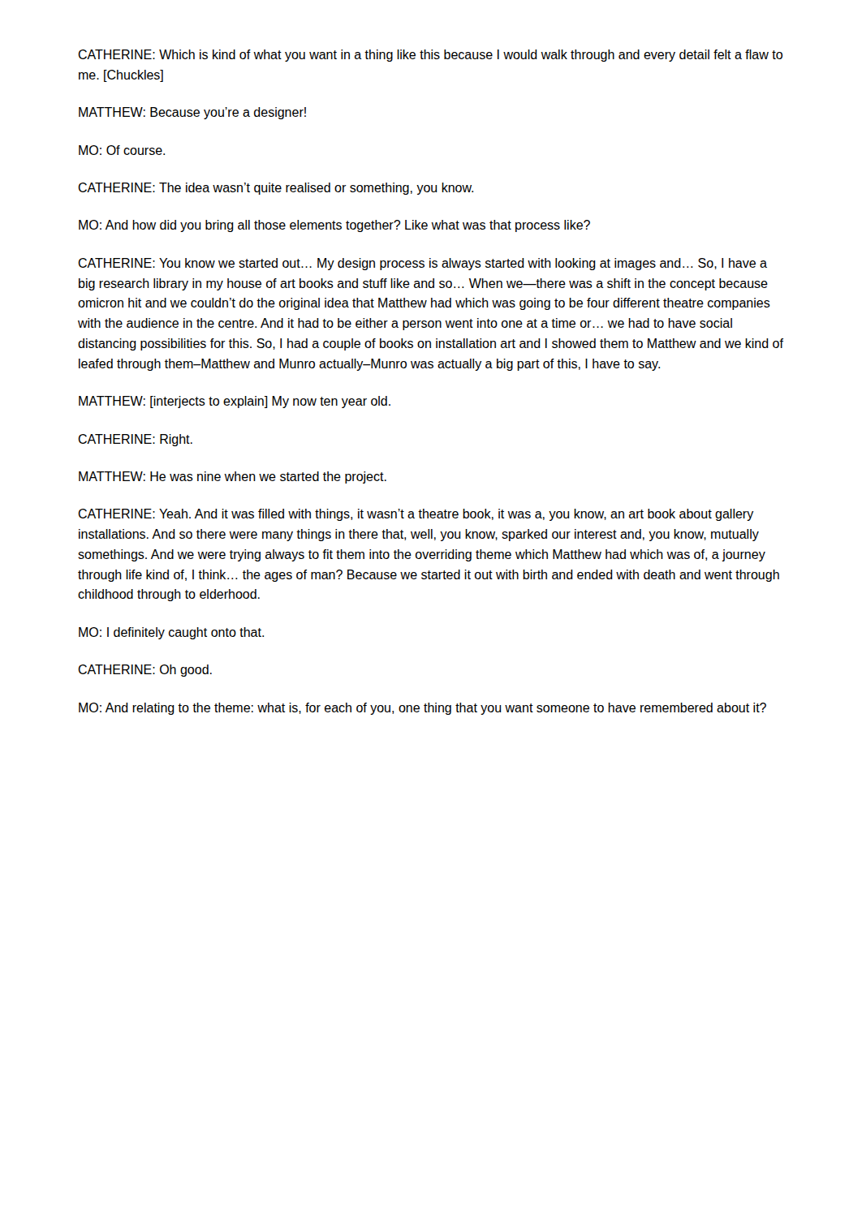CATHERINE: Which is kind of what you want in a thing like this because I would walk through and every detail felt a flaw to me. [Chuckles]
MATTHEW: Because you’re a designer!
MO: Of course.
CATHERINE: The idea wasn’t quite realised or something, you know.
MO: And how did you bring all those elements together? Like what was that process like?
CATHERINE: You know we started out… My design process is always started with looking at images and… So, I have a big research library in my house of art books and stuff like and so… When we—there was a shift in the concept because omicron hit and we couldn’t do the original idea that Matthew had which was going to be four different theatre companies with the audience in the centre. And it had to be either a person went into one at a time or… we had to have social distancing possibilities for this. So, I had a couple of books on installation art and I showed them to Matthew and we kind of leafed through them–Matthew and Munro actually–Munro was actually a big part of this, I have to say.
MATTHEW: [interjects to explain] My now ten year old.
CATHERINE: Right.
MATTHEW: He was nine when we started the project.
CATHERINE: Yeah. And it was filled with things, it wasn’t a theatre book, it was a, you know, an art book about gallery installations. And so there were many things in there that, well, you know, sparked our interest and, you know, mutually somethings. And we were trying always to fit them into the overriding theme which Matthew had which was of, a journey through life kind of, I think… the ages of man? Because we started it out with birth and ended with death and went through childhood through to elderhood.
MO: I definitely caught onto that.
CATHERINE: Oh good.
MO: And relating to the theme: what is, for each of you, one thing that you want someone to have remembered about it?